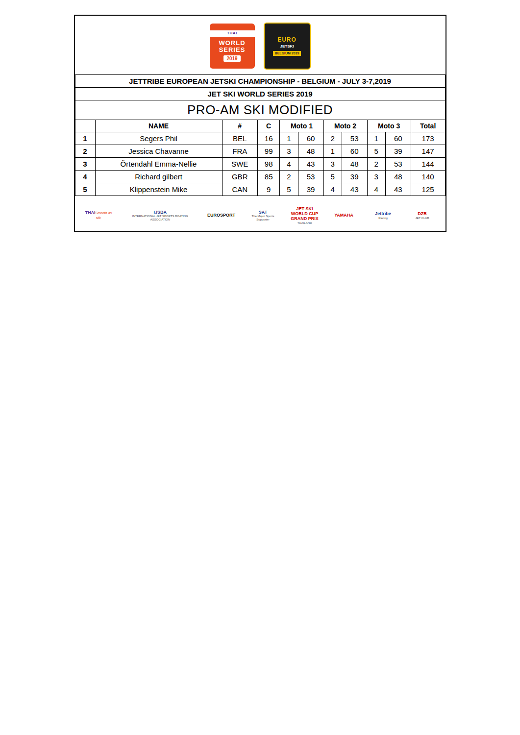THAI
WORLD
SERIES
2019
EURO
JETSKI
BELGIUM 2019
| JETTRIBE EUROPEAN JETSKI CHAMPIONSHIP - BELGIUM - JULY 3-7,2019 |
| JET SKI WORLD SERIES 2019 |
| PRO-AM SKI MODIFIED |
| | NAME | # | C | Moto 1 | Moto 2 | Moto 3 | Total |
| 1 | Segers Phil | BEL | 16 | 1 | 60 | 2 | 53 | 1 | 60 | 173 |
| 2 | Jessica Chavanne | FRA | 99 | 3 | 48 | 1 | 60 | 5 | 39 | 147 |
| 3 | Örtendahl Emma-Nellie | SWE | 98 | 4 | 43 | 3 | 48 | 2 | 53 | 144 |
| 4 | Richard gilbert | GBR | 85 | 2 | 53 | 5 | 39 | 3 | 48 | 140 |
| 5 | Klippenstein Mike | CAN | 9 | 5 | 39 | 4 | 43 | 4 | 43 | 125 |
THAISmooth as silk
IJSBAINTERNATIONAL JET SPORTS BOATING ASSOCIATION
EUROSPORT
SATThe Major Sports Supporter
JET SKI
WORLD CUP
GRAND PRIXTHAILAND
YAMAHA
JettribeRacing
DZRJET CLUB